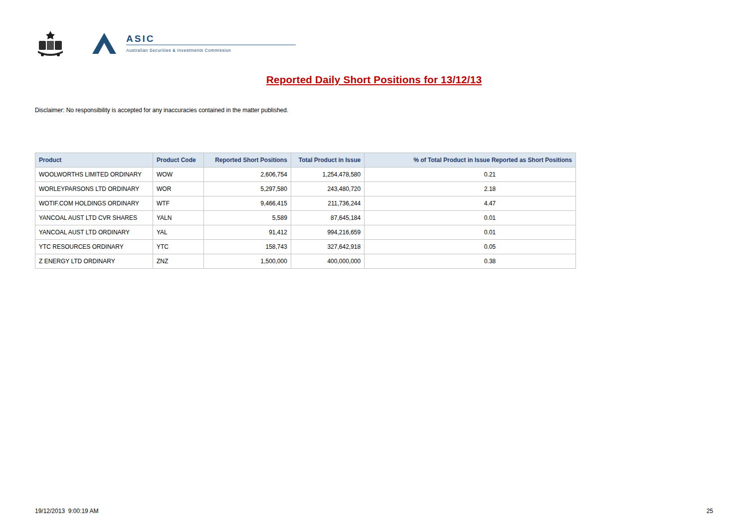ASIC Australian Securities & Investments Commission
Reported Daily Short Positions for 13/12/13
Disclaimer: No responsibility is accepted for any inaccuracies contained in the matter published.
| Product | Product Code | Reported Short Positions | Total Product in Issue | % of Total Product in Issue Reported as Short Positions |
| --- | --- | --- | --- | --- |
| WOOLWORTHS LIMITED ORDINARY | WOW | 2,606,754 | 1,254,478,580 | 0.21 |
| WORLEYPARSONS LTD ORDINARY | WOR | 5,297,580 | 243,480,720 | 2.18 |
| WOTIF.COM HOLDINGS ORDINARY | WTF | 9,466,415 | 211,736,244 | 4.47 |
| YANCOAL AUST LTD CVR SHARES | YALN | 5,589 | 87,645,184 | 0.01 |
| YANCOAL AUST LTD ORDINARY | YAL | 91,412 | 994,216,659 | 0.01 |
| YTC RESOURCES ORDINARY | YTC | 158,743 | 327,642,918 | 0.05 |
| Z ENERGY LTD ORDINARY | ZNZ | 1,500,000 | 400,000,000 | 0.38 |
19/12/2013 9:00:19 AM 25